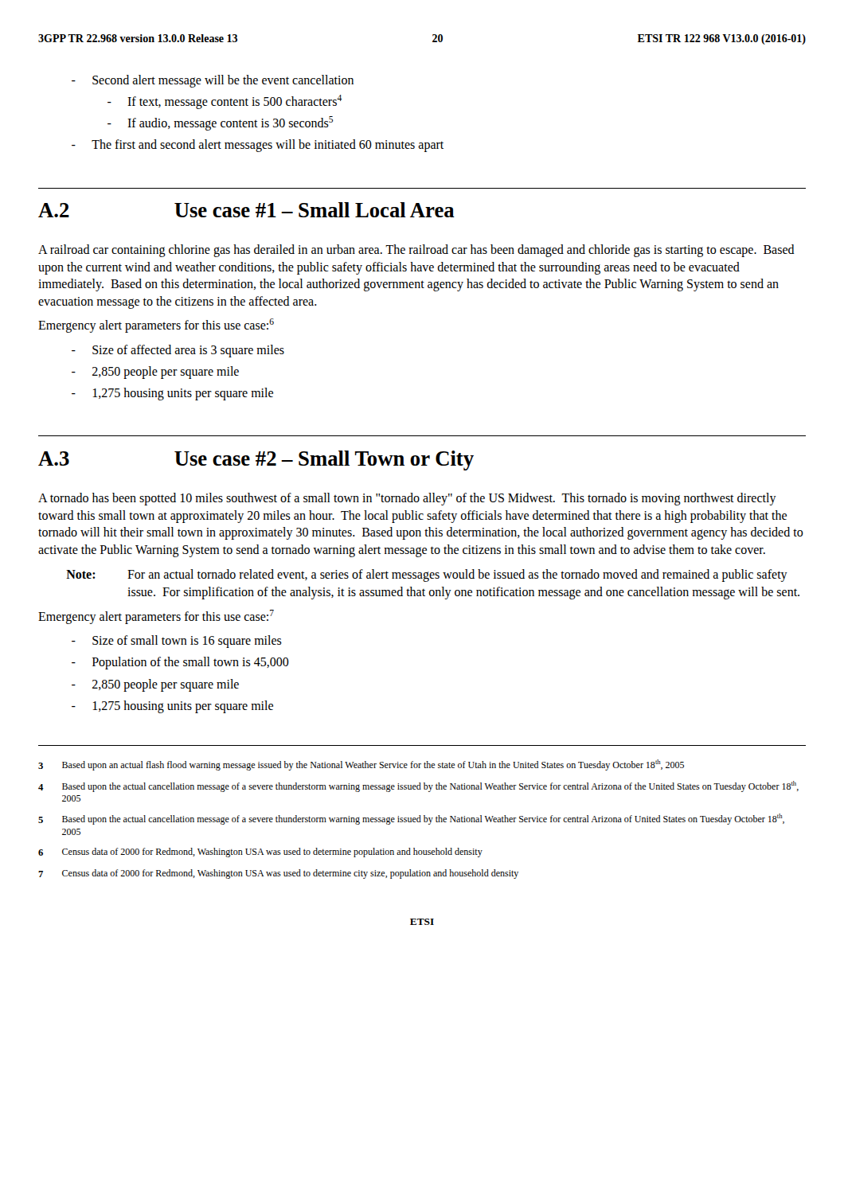3GPP TR 22.968 version 13.0.0 Release 13
20
ETSI TR 122 968 V13.0.0 (2016-01)
Second alert message will be the event cancellation
If text, message content is 500 characters4
If audio, message content is 30 seconds5
The first and second alert messages will be initiated 60 minutes apart
A.2 Use case #1 – Small Local Area
A railroad car containing chlorine gas has derailed in an urban area. The railroad car has been damaged and chloride gas is starting to escape. Based upon the current wind and weather conditions, the public safety officials have determined that the surrounding areas need to be evacuated immediately. Based on this determination, the local authorized government agency has decided to activate the Public Warning System to send an evacuation message to the citizens in the affected area.
Emergency alert parameters for this use case:6
Size of affected area is 3 square miles
2,850 people per square mile
1,275 housing units per square mile
A.3 Use case #2 – Small Town or City
A tornado has been spotted 10 miles southwest of a small town in "tornado alley" of the US Midwest. This tornado is moving northwest directly toward this small town at approximately 20 miles an hour. The local public safety officials have determined that there is a high probability that the tornado will hit their small town in approximately 30 minutes. Based upon this determination, the local authorized government agency has decided to activate the Public Warning System to send a tornado warning alert message to the citizens in this small town and to advise them to take cover.
Note:
For an actual tornado related event, a series of alert messages would be issued as the tornado moved and remained a public safety issue. For simplification of the analysis, it is assumed that only one notification message and one cancellation message will be sent.
Emergency alert parameters for this use case:7
Size of small town is 16 square miles
Population of the small town is 45,000
2,850 people per square mile
1,275 housing units per square mile
3
Based upon an actual flash flood warning message issued by the National Weather Service for the state of Utah in the United States on Tuesday October 18th, 2005
4
Based upon the actual cancellation message of a severe thunderstorm warning message issued by the National Weather Service for central Arizona of the United States on Tuesday October 18th, 2005
5
Based upon the actual cancellation message of a severe thunderstorm warning message issued by the National Weather Service for central Arizona of United States on Tuesday October 18th, 2005
6
Census data of 2000 for Redmond, Washington USA was used to determine population and household density
7
Census data of 2000 for Redmond, Washington USA was used to determine city size, population and household density
ETSI